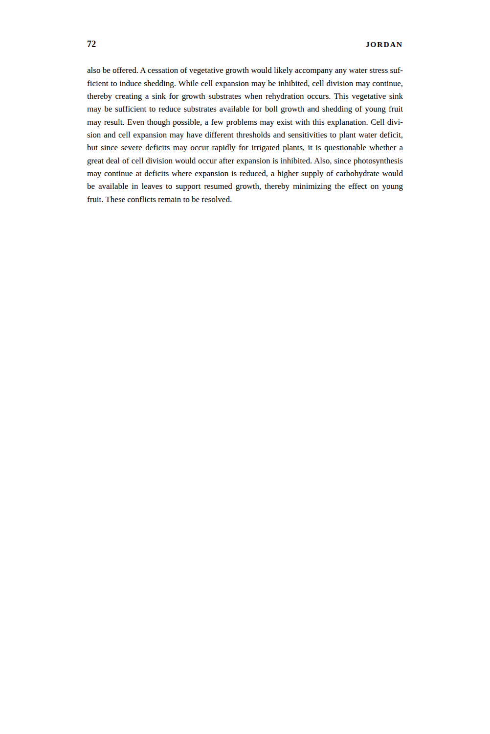72 Jordan
also be offered. A cessation of vegetative growth would likely accompany any water stress sufficient to induce shedding. While cell expansion may be inhibited, cell division may continue, thereby creating a sink for growth substrates when rehydration occurs. This vegetative sink may be sufficient to reduce substrates available for boll growth and shedding of young fruit may result. Even though possible, a few problems may exist with this explanation. Cell division and cell expansion may have different thresholds and sensitivities to plant water deficit, but since severe deficits may occur rapidly for irrigated plants, it is questionable whether a great deal of cell division would occur after expansion is inhibited. Also, since photosynthesis may continue at deficits where expansion is reduced, a higher supply of carbohydrate would be available in leaves to support resumed growth, thereby minimizing the effect on young fruit. These conflicts remain to be resolved.